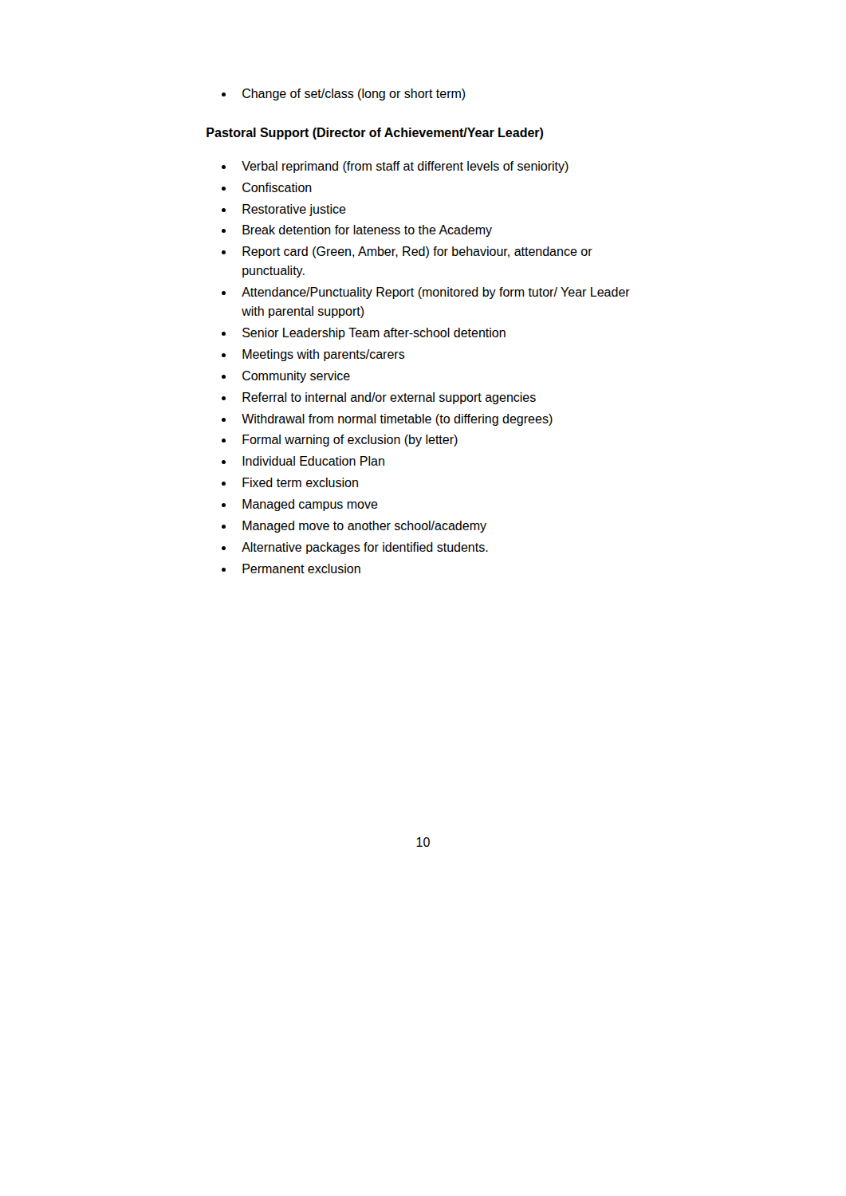Change of set/class (long or short term)
Pastoral Support (Director of Achievement/Year Leader)
Verbal reprimand (from staff at different levels of seniority)
Confiscation
Restorative justice
Break detention for lateness to the Academy
Report card (Green, Amber, Red) for behaviour, attendance or punctuality.
Attendance/Punctuality Report (monitored by form tutor/ Year Leader with parental support)
Senior Leadership Team after-school detention
Meetings with parents/carers
Community service
Referral to internal and/or external support agencies
Withdrawal from normal timetable (to differing degrees)
Formal warning of exclusion (by letter)
Individual Education Plan
Fixed term exclusion
Managed campus move
Managed move to another school/academy
Alternative packages for identified students.
Permanent exclusion
10